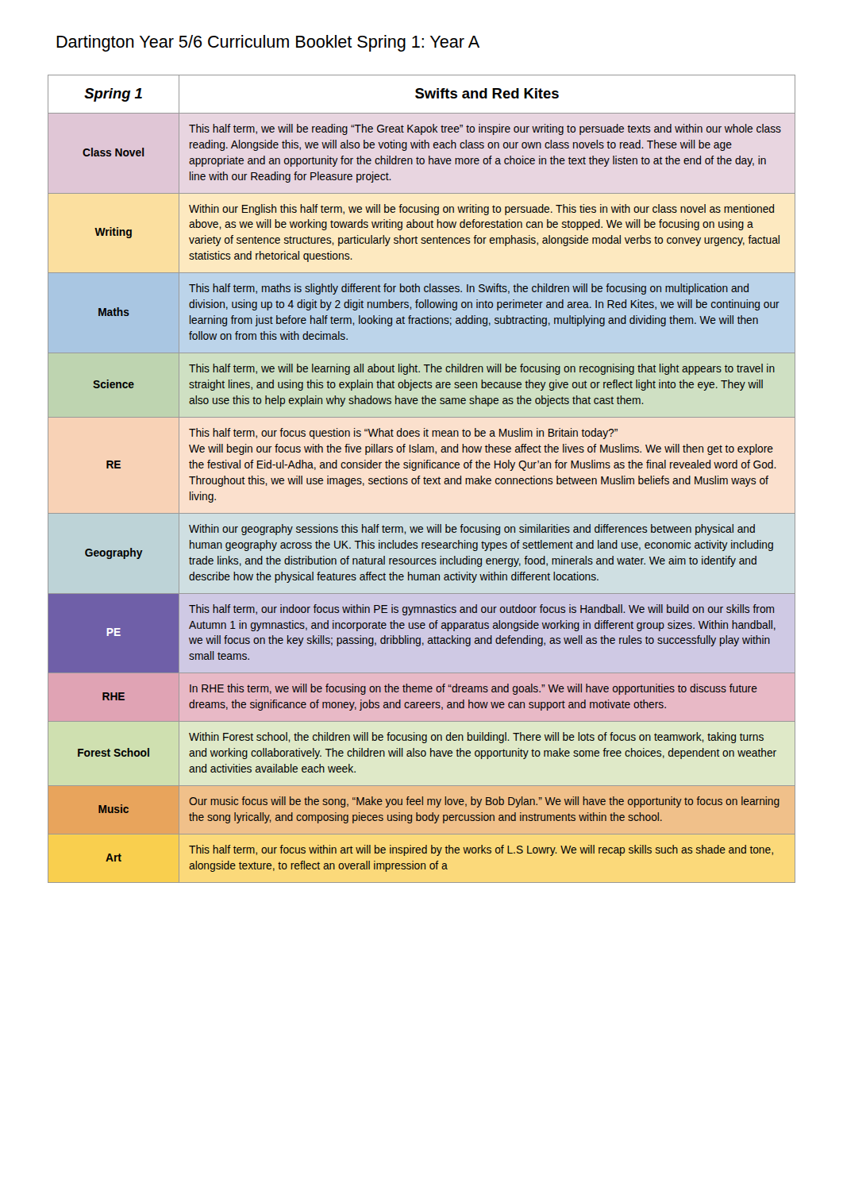Dartington Year 5/6 Curriculum Booklet Spring 1: Year A
| Spring 1 | Swifts and Red Kites |
| Class Novel | This half term, we will be reading “The Great Kapok tree” to inspire our writing to persuade texts and within our whole class reading. Alongside this, we will also be voting with each class on our own class novels to read. These will be age appropriate and an opportunity for the children to have more of a choice in the text they listen to at the end of the day, in line with our Reading for Pleasure project. |
| Writing | Within our English this half term, we will be focusing on writing to persuade. This ties in with our class novel as mentioned above, as we will be working towards writing about how deforestation can be stopped. We will be focusing on using a variety of sentence structures, particularly short sentences for emphasis, alongside modal verbs to convey urgency, factual statistics and rhetorical questions. |
| Maths | This half term, maths is slightly different for both classes. In Swifts, the children will be focusing on multiplication and division, using up to 4 digit by 2 digit numbers, following on into perimeter and area. In Red Kites, we will be continuing our learning from just before half term, looking at fractions; adding, subtracting, multiplying and dividing them. We will then follow on from this with decimals. |
| Science | This half term, we will be learning all about light. The children will be focusing on recognising that light appears to travel in straight lines, and using this to explain that objects are seen because they give out or reflect light into the eye. They will also use this to help explain why shadows have the same shape as the objects that cast them. |
| RE | This half term, our focus question is “What does it mean to be a Muslim in Britain today?” We will begin our focus with the five pillars of Islam, and how these affect the lives of Muslims. We will then get to explore the festival of Eid-ul-Adha, and consider the significance of the Holy Qur’an for Muslims as the final revealed word of God. Throughout this, we will use images, sections of text and make connections between Muslim beliefs and Muslim ways of living. |
| Geography | Within our geography sessions this half term, we will be focusing on similarities and differences between physical and human geography across the UK. This includes researching types of settlement and land use, economic activity including trade links, and the distribution of natural resources including energy, food, minerals and water. We aim to identify and describe how the physical features affect the human activity within different locations. |
| PE | This half term, our indoor focus within PE is gymnastics and our outdoor focus is Handball. We will build on our skills from Autumn 1 in gymnastics, and incorporate the use of apparatus alongside working in different group sizes. Within handball, we will focus on the key skills; passing, dribbling, attacking and defending, as well as the rules to successfully play within small teams. |
| RHE | In RHE this term, we will be focusing on the theme of “dreams and goals.” We will have opportunities to discuss future dreams, the significance of money, jobs and careers, and how we can support and motivate others. |
| Forest School | Within Forest school, the children will be focusing on den buildingl. There will be lots of focus on teamwork, taking turns and working collaboratively. The children will also have the opportunity to make some free choices, dependent on weather and activities available each week. |
| Music | Our music focus will be the song, “Make you feel my love, by Bob Dylan.” We will have the opportunity to focus on learning the song lyrically, and composing pieces using body percussion and instruments within the school. |
| Art | This half term, our focus within art will be inspired by the works of L.S Lowry. We will recap skills such as shade and tone, alongside texture, to reflect an overall impression of a |